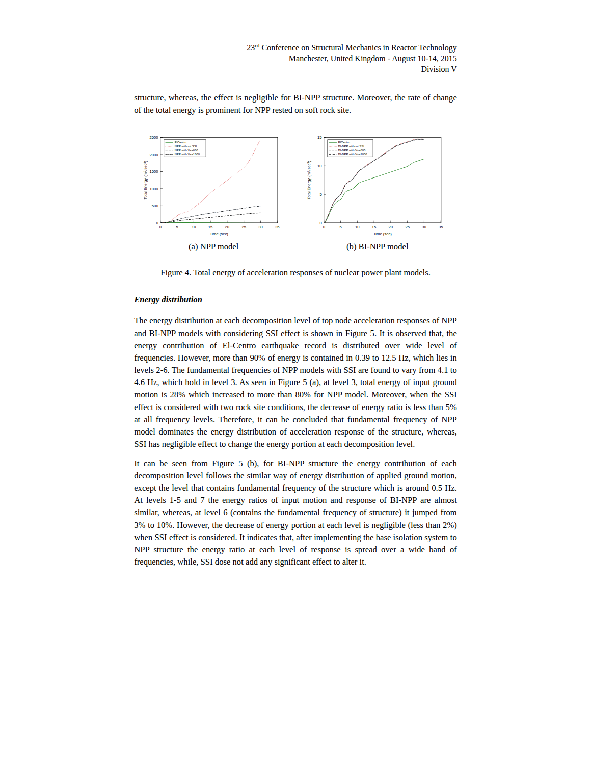23rd Conference on Structural Mechanics in Reactor Technology
Manchester, United Kingdom - August 10-14, 2015
Division V
structure, whereas, the effect is negligible for BI-NPP structure. Moreover, the rate of change of the total energy is prominent for NPP rested on soft rock site.
2500 2000 1500 1000 500 0 0 5 10 15 20 25 30 35 Time (sec) Total Energy (m2/sec3) ElCentro NPP without SSI NPP with Vs=600 NPP with Vs=1000
15 10 5 0 0 5 10 15 20 25 30 35 Time (sec) Total Energy (m2/sec3) ElCentro BI-NPP without SSI BI-NPP with Vs=600 BI-NPP with Vs=1000
(a) NPP model
(b) BI-NPP model
Figure 4. Total energy of acceleration responses of nuclear power plant models.
Energy distribution
The energy distribution at each decomposition level of top node acceleration responses of NPP and BI-NPP models with considering SSI effect is shown in Figure 5. It is observed that, the energy contribution of El-Centro earthquake record is distributed over wide level of frequencies. However, more than 90% of energy is contained in 0.39 to 12.5 Hz, which lies in levels 2-6. The fundamental frequencies of NPP models with SSI are found to vary from 4.1 to 4.6 Hz, which hold in level 3. As seen in Figure 5 (a), at level 3, total energy of input ground motion is 28% which increased to more than 80% for NPP model. Moreover, when the SSI effect is considered with two rock site conditions, the decrease of energy ratio is less than 5% at all frequency levels. Therefore, it can be concluded that fundamental frequency of NPP model dominates the energy distribution of acceleration response of the structure, whereas, SSI has negligible effect to change the energy portion at each decomposition level.
It can be seen from Figure 5 (b), for BI-NPP structure the energy contribution of each decomposition level follows the similar way of energy distribution of applied ground motion, except the level that contains fundamental frequency of the structure which is around 0.5 Hz. At levels 1-5 and 7 the energy ratios of input motion and response of BI-NPP are almost similar, whereas, at level 6 (contains the fundamental frequency of structure) it jumped from 3% to 10%. However, the decrease of energy portion at each level is negligible (less than 2%) when SSI effect is considered. It indicates that, after implementing the base isolation system to NPP structure the energy ratio at each level of response is spread over a wide band of frequencies, while, SSI dose not add any significant effect to alter it.